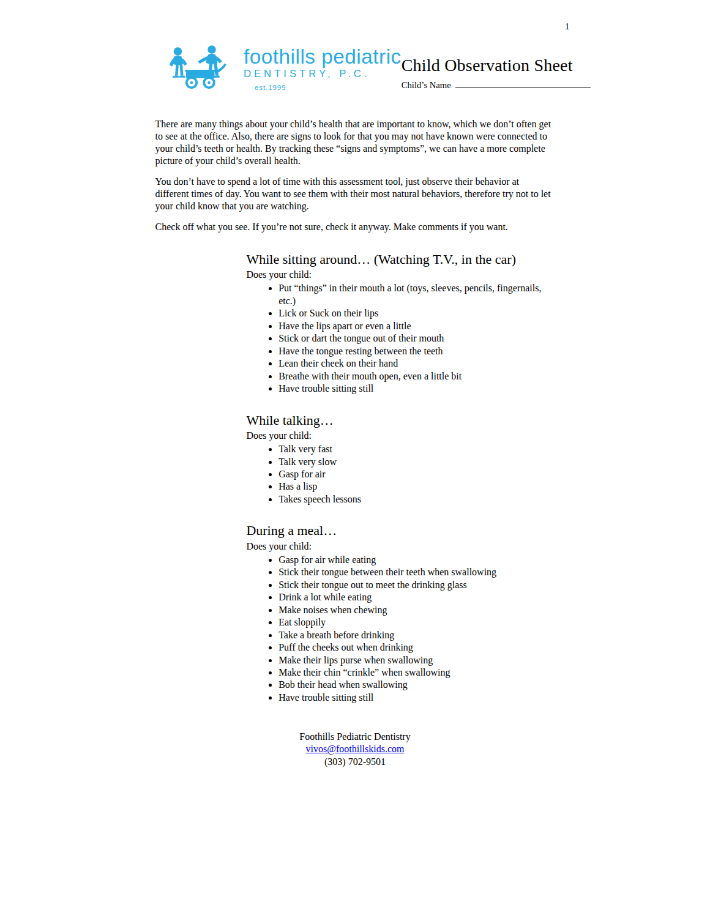1
foothills pediatric
DENTISTRY, P.C.
est.1999
Child Observation Sheet
Child’s Name
There are many things about your child’s health that are important to know, which we don’t often get to see at the office. Also, there are signs to look for that you may not have known were connected to your child’s teeth or health. By tracking these “signs and symptoms”, we can have a more complete picture of your child’s overall health.
You don’t have to spend a lot of time with this assessment tool, just observe their behavior at different times of day. You want to see them with their most natural behaviors, therefore try not to let your child know that you are watching.
Check off what you see. If you’re not sure, check it anyway. Make comments if you want.
While sitting around… (Watching T.V., in the car)
Does your child:
Put “things” in their mouth a lot (toys, sleeves, pencils, fingernails, etc.)
Lick or Suck on their lips
Have the lips apart or even a little
Stick or dart the tongue out of their mouth
Have the tongue resting between the teeth
Lean their cheek on their hand
Breathe with their mouth open, even a little bit
Have trouble sitting still
While talking…
Does your child:
Talk very fast
Talk very slow
Gasp for air
Has a lisp
Takes speech lessons
During a meal…
Does your child:
Gasp for air while eating
Stick their tongue between their teeth when swallowing
Stick their tongue out to meet the drinking glass
Drink a lot while eating
Make noises when chewing
Eat sloppily
Take a breath before drinking
Puff the cheeks out when drinking
Make their lips purse when swallowing
Make their chin “crinkle” when swallowing
Bob their head when swallowing
Have trouble sitting still
Foothills Pediatric Dentistry
vivos@foothillskids.com
(303) 702-9501